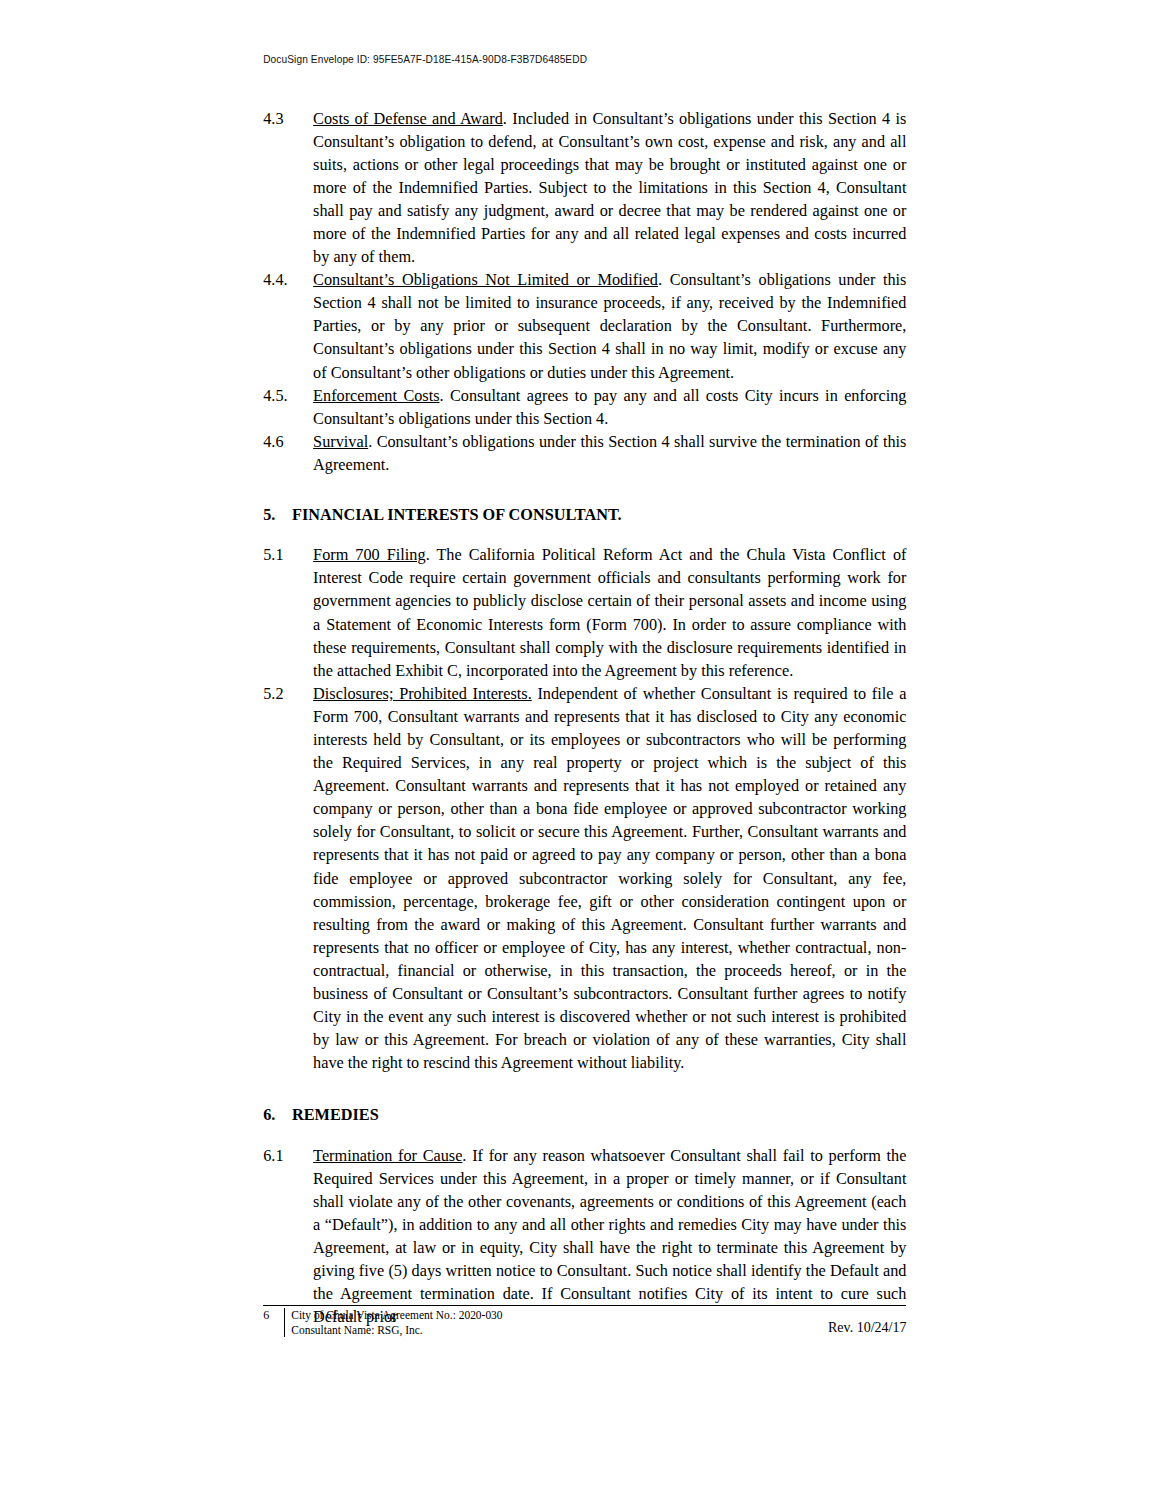DocuSign Envelope ID: 95FE5A7F-D18E-415A-90D8-F3B7D6485EDD
4.3
Costs of Defense and Award. Included in Consultant’s obligations under this Section 4 is Consultant’s obligation to defend, at Consultant’s own cost, expense and risk, any and all suits, actions or other legal proceedings that may be brought or instituted against one or more of the Indemnified Parties. Subject to the limitations in this Section 4, Consultant shall pay and satisfy any judgment, award or decree that may be rendered against one or more of the Indemnified Parties for any and all related legal expenses and costs incurred by any of them.
4.4.
Consultant’s Obligations Not Limited or Modified. Consultant’s obligations under this Section 4 shall not be limited to insurance proceeds, if any, received by the Indemnified Parties, or by any prior or subsequent declaration by the Consultant. Furthermore, Consultant’s obligations under this Section 4 shall in no way limit, modify or excuse any of Consultant’s other obligations or duties under this Agreement.
4.5.
Enforcement Costs. Consultant agrees to pay any and all costs City incurs in enforcing Consultant’s obligations under this Section 4.
4.6
Survival. Consultant’s obligations under this Section 4 shall survive the termination of this Agreement.
5. FINANCIAL INTERESTS OF CONSULTANT.
5.1
Form 700 Filing. The California Political Reform Act and the Chula Vista Conflict of Interest Code require certain government officials and consultants performing work for government agencies to publicly disclose certain of their personal assets and income using a Statement of Economic Interests form (Form 700). In order to assure compliance with these requirements, Consultant shall comply with the disclosure requirements identified in the attached Exhibit C, incorporated into the Agreement by this reference.
5.2
Disclosures; Prohibited Interests. Independent of whether Consultant is required to file a Form 700, Consultant warrants and represents that it has disclosed to City any economic interests held by Consultant, or its employees or subcontractors who will be performing the Required Services, in any real property or project which is the subject of this Agreement. Consultant warrants and represents that it has not employed or retained any company or person, other than a bona fide employee or approved subcontractor working solely for Consultant, to solicit or secure this Agreement. Further, Consultant warrants and represents that it has not paid or agreed to pay any company or person, other than a bona fide employee or approved subcontractor working solely for Consultant, any fee, commission, percentage, brokerage fee, gift or other consideration contingent upon or resulting from the award or making of this Agreement. Consultant further warrants and represents that no officer or employee of City, has any interest, whether contractual, non-contractual, financial or otherwise, in this transaction, the proceeds hereof, or in the business of Consultant or Consultant’s subcontractors. Consultant further agrees to notify City in the event any such interest is discovered whether or not such interest is prohibited by law or this Agreement. For breach or violation of any of these warranties, City shall have the right to rescind this Agreement without liability.
6. REMEDIES
6.1
Termination for Cause. If for any reason whatsoever Consultant shall fail to perform the Required Services under this Agreement, in a proper or timely manner, or if Consultant shall violate any of the other covenants, agreements or conditions of this Agreement (each a “Default”), in addition to any and all other rights and remedies City may have under this Agreement, at law or in equity, City shall have the right to terminate this Agreement by giving five (5) days written notice to Consultant. Such notice shall identify the Default and the Agreement termination date. If Consultant notifies City of its intent to cure such Default prior
6
City of Chula Vista Agreement No.: 2020-030
Consultant Name: RSG, Inc.
Rev. 10/24/17